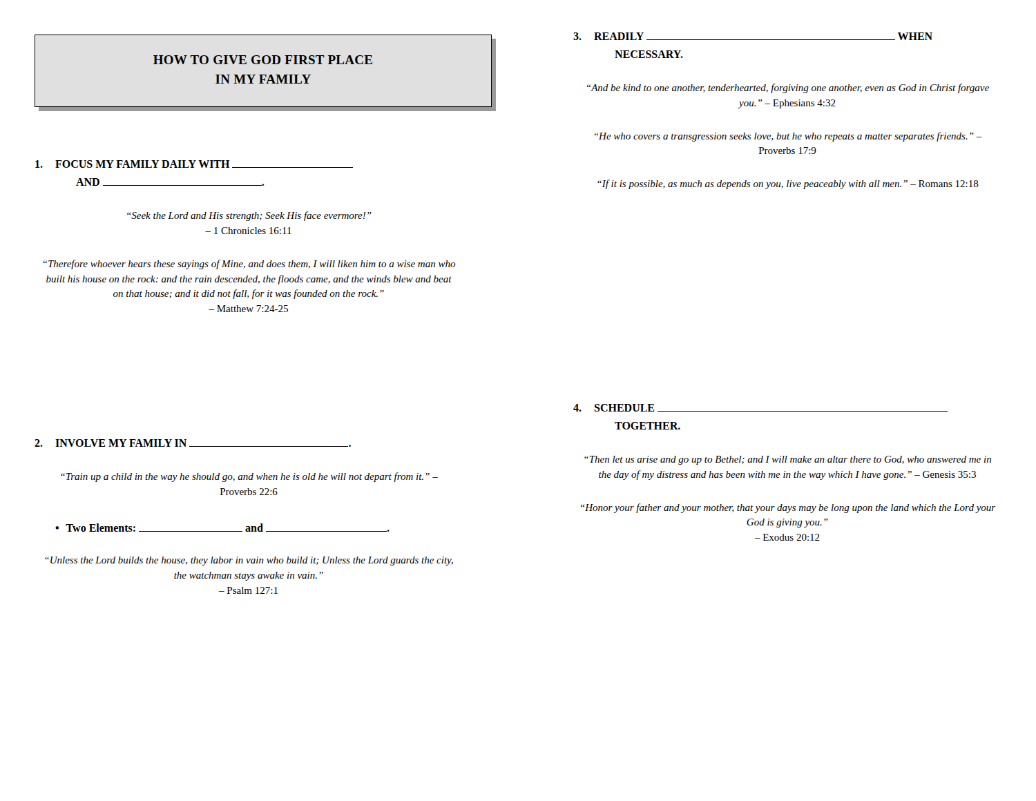HOW TO GIVE GOD FIRST PLACE
IN MY FAMILY
1. FOCUS MY FAMILY DAILY WITH AND .
“Seek the Lord and His strength; Seek His face evermore!”
– 1 Chronicles 16:11
“Therefore whoever hears these sayings of Mine, and does them, I will liken him to a wise man who built his house on the rock: and the rain descended, the floods came, and the winds blew and beat on that house; and it did not fall, for it was founded on the rock.”
– Matthew 7:24-25
2. INVOLVE MY FAMILY IN .
“Train up a child in the way he should go, and when he is old he will not depart from it.” – Proverbs 22:6
•Two Elements: and .
“Unless the Lord builds the house, they labor in vain who build it; Unless the Lord guards the city, the watchman stays awake in vain.”
– Psalm 127:1
3. READILY WHEN NECESSARY.
“And be kind to one another, tenderhearted, forgiving one another, even as God in Christ forgave you.” – Ephesians 4:32
“He who covers a transgression seeks love, but he who repeats a matter separates friends.” – Proverbs 17:9
“If it is possible, as much as depends on you, live peaceably with all men.” – Romans 12:18
4. SCHEDULE TOGETHER.
“Then let us arise and go up to Bethel; and I will make an altar there to God, who answered me in the day of my distress and has been with me in the way which I have gone.” – Genesis 35:3
“Honor your father and your mother, that your days may be long upon the land which the Lord your God is giving you.”
– Exodus 20:12